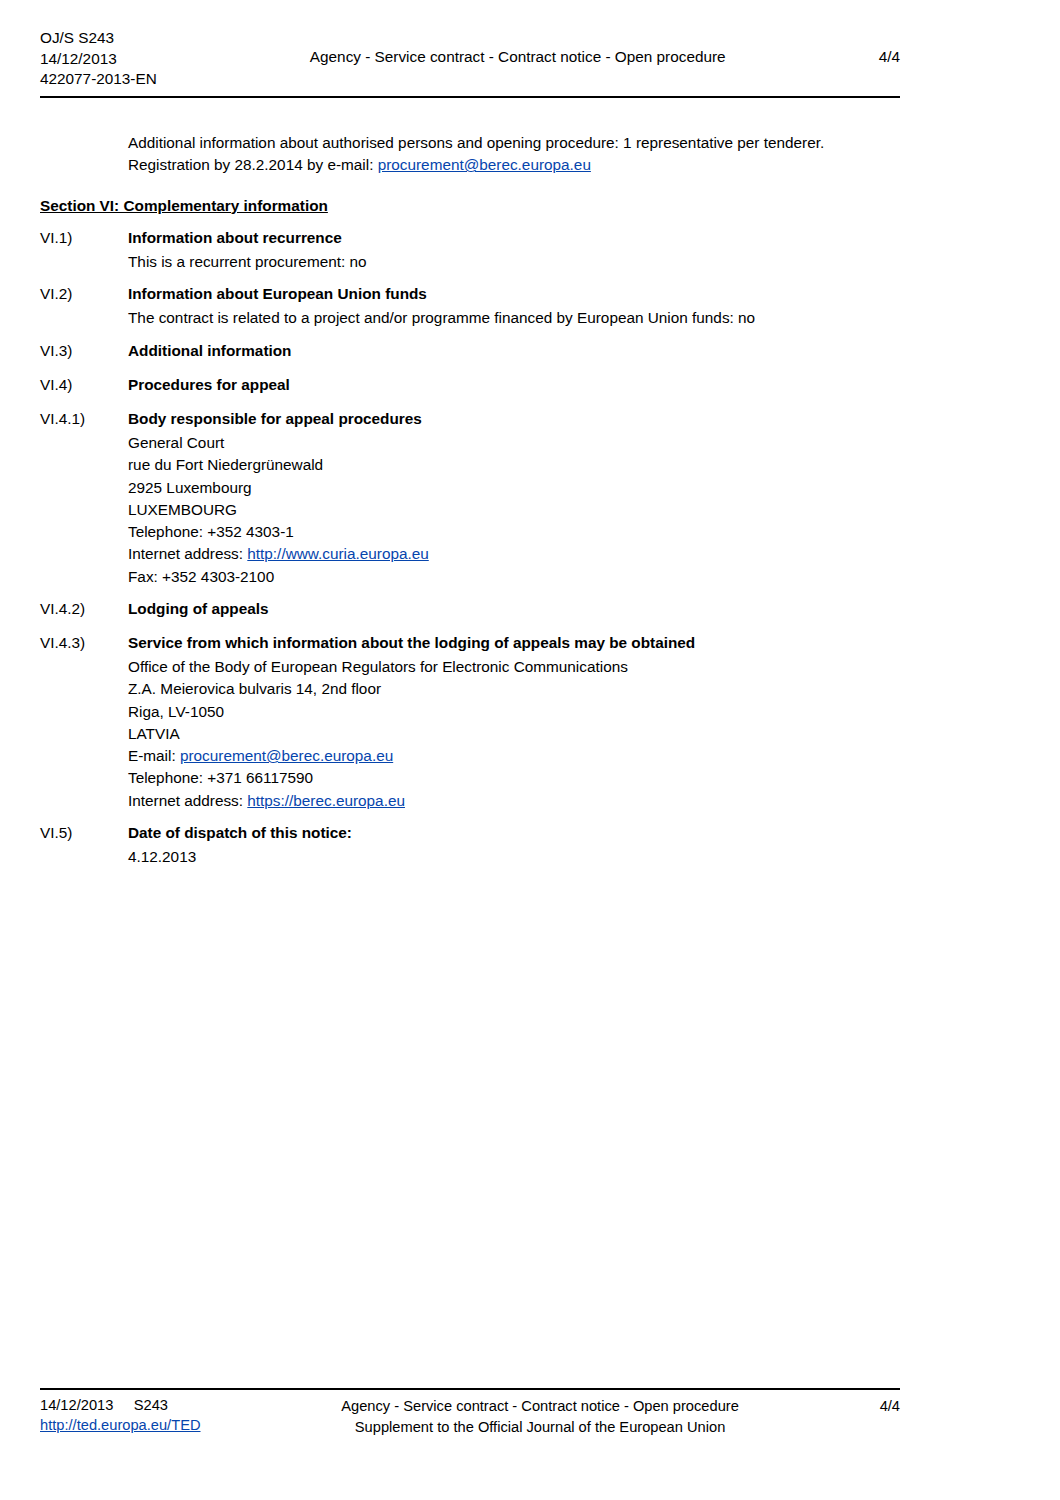OJ/S S243 14/12/2013 422077-2013-EN
Agency - Service contract - Contract notice - Open procedure
4/4
Additional information about authorised persons and opening procedure: 1 representative per tenderer.
Registration by 28.2.2014 by e-mail: procurement@berec.europa.eu
Section VI: Complementary information
VI.1)
Information about recurrence
This is a recurrent procurement: no
VI.2)
Information about European Union funds
The contract is related to a project and/or programme financed by European Union funds: no
VI.3)
Additional information
VI.4)
Procedures for appeal
VI.4.1)
Body responsible for appeal procedures
General Court rue du Fort Niedergrünewald 2925 Luxembourg LUXEMBOURG Telephone: +352 4303-1
Internet address: http://www.curia.europa.eu
Fax: +352 4303-2100
VI.4.2)
Lodging of appeals
VI.4.3)
Service from which information about the lodging of appeals may be obtained
Office of the Body of European Regulators for Electronic Communications Z.A. Meierovica bulvaris 14, 2nd floor Riga, LV-1050 LATVIA
E-mail: procurement@berec.europa.eu
Telephone: +371 66117590
Internet address: https://berec.europa.eu
VI.5)
Date of dispatch of this notice:
4.12.2013
14/12/2013 S243 http://ted.europa.eu/TED
Agency - Service contract - Contract notice - Open procedure
Supplement to the Official Journal of the European Union
4/4